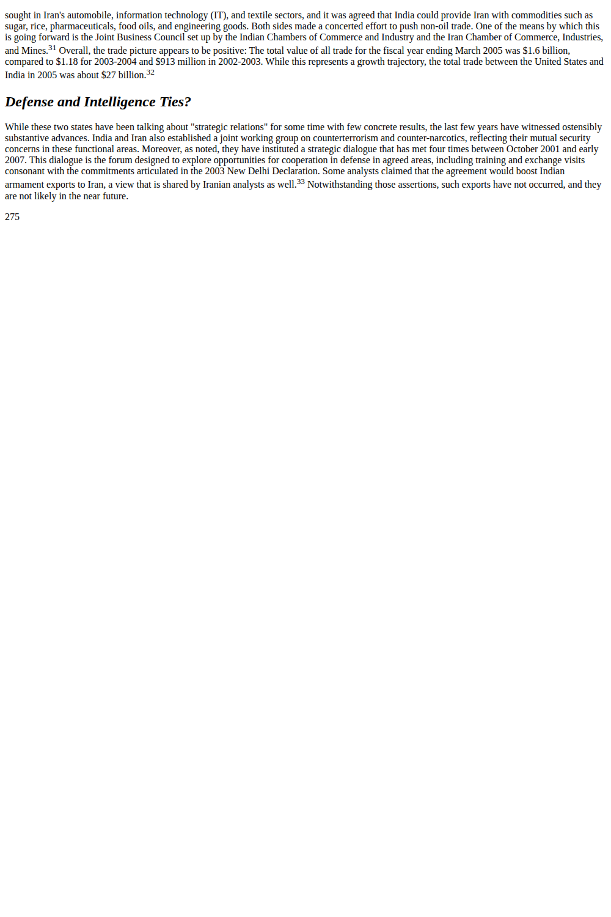sought in Iran's automobile, information technology (IT), and textile sectors, and it was agreed that India could provide Iran with commodities such as sugar, rice, pharmaceuticals, food oils, and engineering goods. Both sides made a concerted effort to push non-oil trade. One of the means by which this is going forward is the Joint Business Council set up by the Indian Chambers of Commerce and Industry and the Iran Chamber of Commerce, Industries, and Mines.31 Overall, the trade picture appears to be positive: The total value of all trade for the fiscal year ending March 2005 was $1.6 billion, compared to $1.18 for 2003-2004 and $913 million in 2002-2003. While this represents a growth trajectory, the total trade between the United States and India in 2005 was about $27 billion.32
Defense and Intelligence Ties?
While these two states have been talking about "strategic relations" for some time with few concrete results, the last few years have witnessed ostensibly substantive advances. India and Iran also established a joint working group on counterterrorism and counter-narcotics, reflecting their mutual security concerns in these functional areas. Moreover, as noted, they have instituted a strategic dialogue that has met four times between October 2001 and early 2007. This dialogue is the forum designed to explore opportunities for cooperation in defense in agreed areas, including training and exchange visits consonant with the commitments articulated in the 2003 New Delhi Declaration. Some analysts claimed that the agreement would boost Indian armament exports to Iran, a view that is shared by Iranian analysts as well.33 Notwithstanding those assertions, such exports have not occurred, and they are not likely in the near future.
275